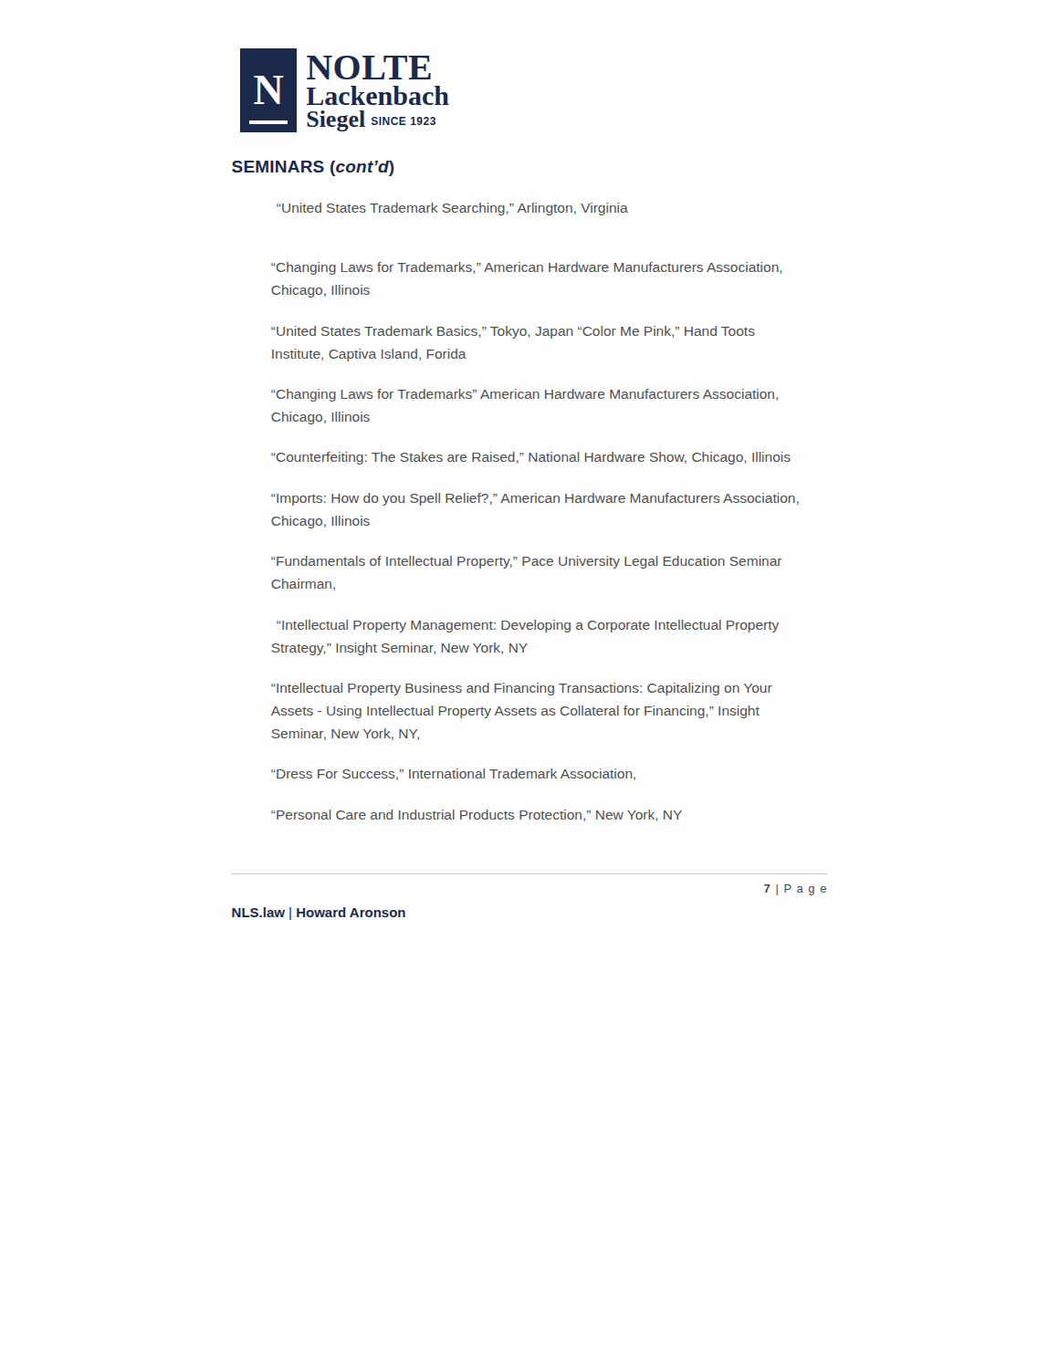N
NOLTE Lackenbach SiegelSINCE 1923
SEMINARS (cont’d)
“United States Trademark Searching,” Arlington, Virginia
“Changing Laws for Trademarks,” American Hardware Manufacturers Association, Chicago, Illinois
“United States Trademark Basics,” Tokyo, Japan “Color Me Pink,” Hand Toots Institute, Captiva Island, Forida
“Changing Laws for Trademarks” American Hardware Manufacturers Association, Chicago, Illinois
“Counterfeiting: The Stakes are Raised,” National Hardware Show, Chicago, Illinois
“Imports: How do you Spell Relief?,” American Hardware Manufacturers Association, Chicago, Illinois
“Fundamentals of Intellectual Property,” Pace University Legal Education Seminar Chairman,
“Intellectual Property Management: Developing a Corporate Intellectual Property Strategy,” Insight Seminar, New York, NY
“Intellectual Property Business and Financing Transactions: Capitalizing on Your Assets - Using Intellectual Property Assets as Collateral for Financing,” Insight Seminar, New York, NY,
“Dress For Success,” International Trademark Association,
“Personal Care and Industrial Products Protection,” New York, NY
7 | P a g e
NLS.law | Howard Aronson